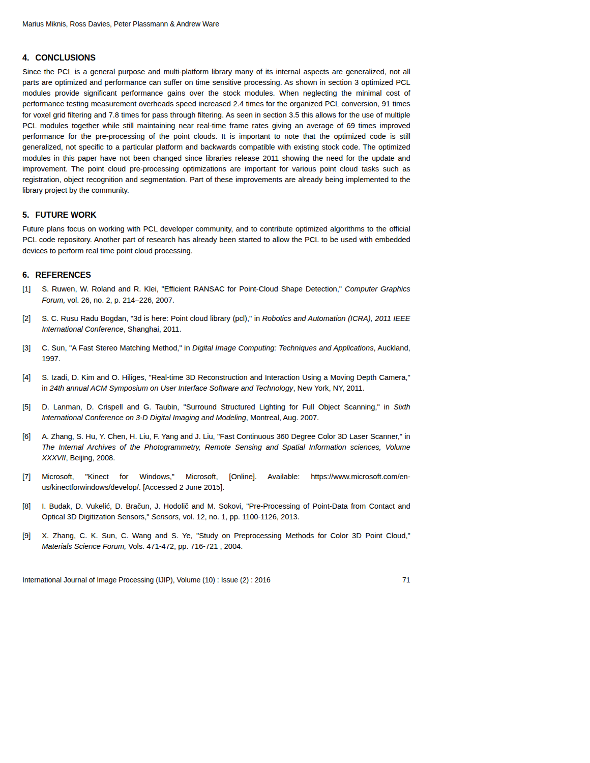Marius Miknis, Ross Davies, Peter Plassmann & Andrew Ware
4. CONCLUSIONS
Since the PCL is a general purpose and multi-platform library many of its internal aspects are generalized, not all parts are optimized and performance can suffer on time sensitive processing. As shown in section 3 optimized PCL modules provide significant performance gains over the stock modules. When neglecting the minimal cost of performance testing measurement overheads speed increased 2.4 times for the organized PCL conversion, 91 times for voxel grid filtering and 7.8 times for pass through filtering. As seen in section 3.5 this allows for the use of multiple PCL modules together while still maintaining near real-time frame rates giving an average of 69 times improved performance for the pre-processing of the point clouds. It is important to note that the optimized code is still generalized, not specific to a particular platform and backwards compatible with existing stock code. The optimized modules in this paper have not been changed since libraries release 2011 showing the need for the update and improvement. The point cloud pre-processing optimizations are important for various point cloud tasks such as registration, object recognition and segmentation. Part of these improvements are already being implemented to the library project by the community.
5. FUTURE WORK
Future plans focus on working with PCL developer community, and to contribute optimized algorithms to the official PCL code repository. Another part of research has already been started to allow the PCL to be used with embedded devices to perform real time point cloud processing.
6. REFERENCES
[1] S. Ruwen, W. Roland and R. Klei, "Efficient RANSAC for Point-Cloud Shape Detection," Computer Graphics Forum, vol. 26, no. 2, p. 214–226, 2007.
[2] S. C. Rusu Radu Bogdan, "3d is here: Point cloud library (pcl)," in Robotics and Automation (ICRA), 2011 IEEE International Conference, Shanghai, 2011.
[3] C. Sun, "A Fast Stereo Matching Method," in Digital Image Computing: Techniques and Applications, Auckland, 1997.
[4] S. Izadi, D. Kim and O. Hiliges, "Real-time 3D Reconstruction and Interaction Using a Moving Depth Camera," in 24th annual ACM Symposium on User Interface Software and Technology, New York, NY, 2011.
[5] D. Lanman, D. Crispell and G. Taubin, "Surround Structured Lighting for Full Object Scanning," in Sixth International Conference on 3-D Digital Imaging and Modeling, Montreal, Aug. 2007.
[6] A. Zhang, S. Hu, Y. Chen, H. Liu, F. Yang and J. Liu, "Fast Continuous 360 Degree Color 3D Laser Scanner," in The Internal Archives of the Photogrammetry, Remote Sensing and Spatial Information sciences, Volume XXXVII, Beijing, 2008.
[7] Microsoft, "Kinect for Windows," Microsoft, [Online]. Available: https://www.microsoft.com/en-us/kinectforwindows/develop/. [Accessed 2 June 2015].
[8] I. Budak, D. Vukelić, D. Bračun, J. Hodolič and M. Sokovi, "Pre-Processing of Point-Data from Contact and Optical 3D Digitization Sensors," Sensors, vol. 12, no. 1, pp. 1100-1126, 2013.
[9] X. Zhang, C. K. Sun, C. Wang and S. Ye, "Study on Preprocessing Methods for Color 3D Point Cloud," Materials Science Forum, Vols. 471-472, pp. 716-721 , 2004.
International Journal of Image Processing (IJIP), Volume (10) : Issue (2) : 2016 71